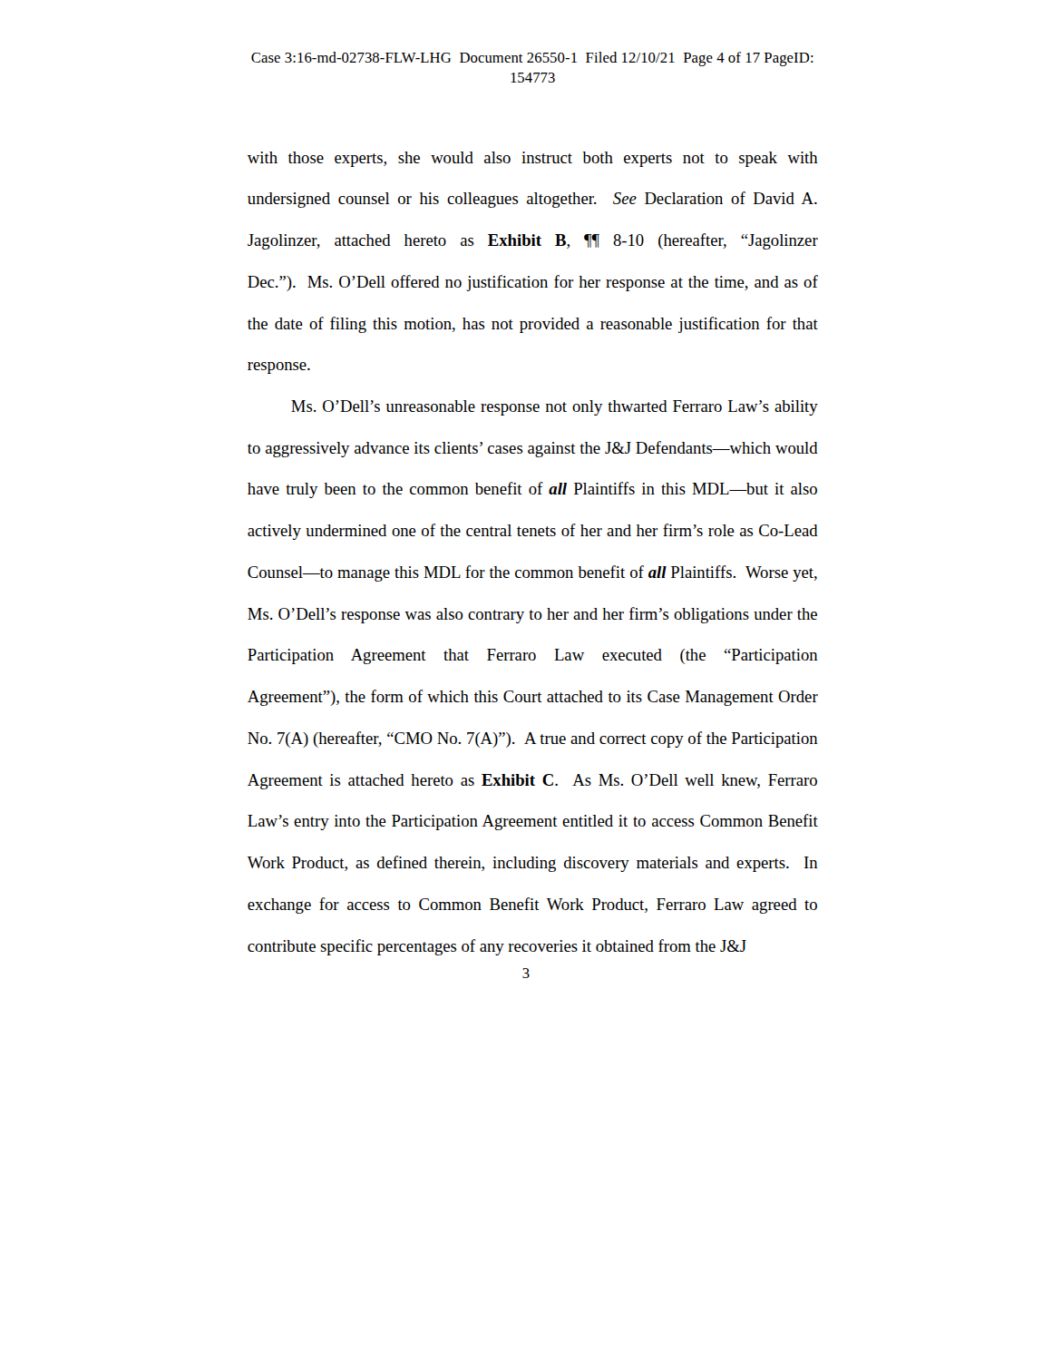Case 3:16-md-02738-FLW-LHG Document 26550-1 Filed 12/10/21 Page 4 of 17 PageID: 154773
with those experts, she would also instruct both experts not to speak with undersigned counsel or his colleagues altogether. See Declaration of David A. Jagolinzer, attached hereto as Exhibit B, ¶¶ 8-10 (hereafter, “Jagolinzer Dec.”). Ms. O’Dell offered no justification for her response at the time, and as of the date of filing this motion, has not provided a reasonable justification for that response.
Ms. O’Dell’s unreasonable response not only thwarted Ferraro Law’s ability to aggressively advance its clients’ cases against the J&J Defendants—which would have truly been to the common benefit of all Plaintiffs in this MDL—but it also actively undermined one of the central tenets of her and her firm’s role as Co-Lead Counsel—to manage this MDL for the common benefit of all Plaintiffs. Worse yet, Ms. O’Dell’s response was also contrary to her and her firm’s obligations under the Participation Agreement that Ferraro Law executed (the “Participation Agreement”), the form of which this Court attached to its Case Management Order No. 7(A) (hereafter, “CMO No. 7(A)”). A true and correct copy of the Participation Agreement is attached hereto as Exhibit C. As Ms. O’Dell well knew, Ferraro Law’s entry into the Participation Agreement entitled it to access Common Benefit Work Product, as defined therein, including discovery materials and experts. In exchange for access to Common Benefit Work Product, Ferraro Law agreed to contribute specific percentages of any recoveries it obtained from the J&J
3